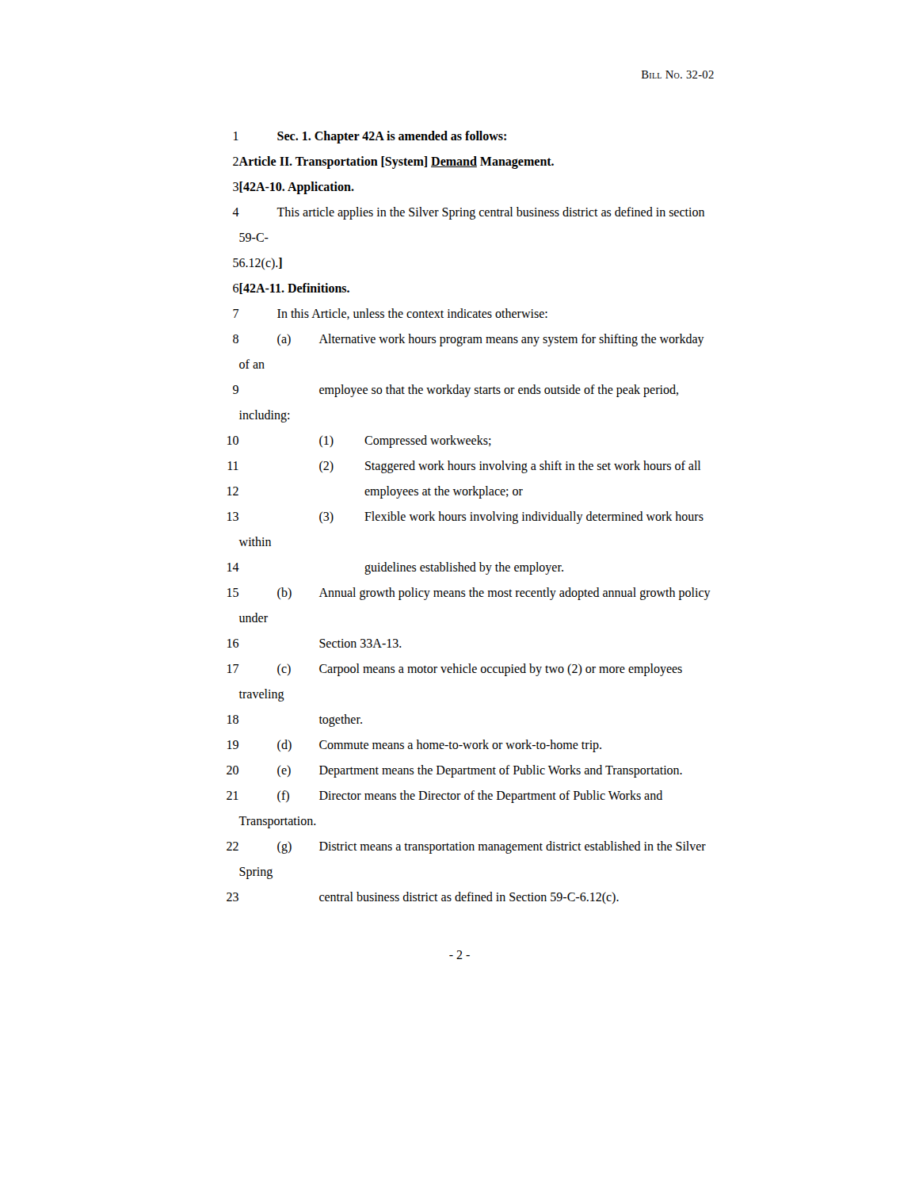Bill No. 32-02
| 1 | Sec. 1. Chapter 42A is amended as follows: |
| 2 | Article II. Transportation [System] Demand Management. |
| 3 | [42A-10. Application. |
| 4 | This article applies in the Silver Spring central business district as defined in section 59-C- |
| 5 | 6.12(c). ] |
| 6 | [42A-11. Definitions. |
| 7 | In this Article, unless the context indicates otherwise: |
| 8 | (a) Alternative work hours program means any system for shifting the workday of an |
| 9 | employee so that the workday starts or ends outside of the peak period, including: |
| 10 | (1) Compressed workweeks; |
| 11 | (2) Staggered work hours involving a shift in the set work hours of all |
| 12 | employees at the workplace; or |
| 13 | (3) Flexible work hours involving individually determined work hours within |
| 14 | guidelines established by the employer. |
| 15 | (b) Annual growth policy means the most recently adopted annual growth policy under |
| 16 | Section 33A-13. |
| 17 | (c) Carpool means a motor vehicle occupied by two (2) or more employees traveling |
| 18 | together. |
| 19 | (d) Commute means a home-to-work or work-to-home trip. |
| 20 | (e) Department means the Department of Public Works and Transportation. |
| 21 | (f) Director means the Director of the Department of Public Works and Transportation. |
| 22 | (g) District means a transportation management district established in the Silver Spring |
| 23 | central business district as defined in Section 59-C-6.12(c). |
- 2 -